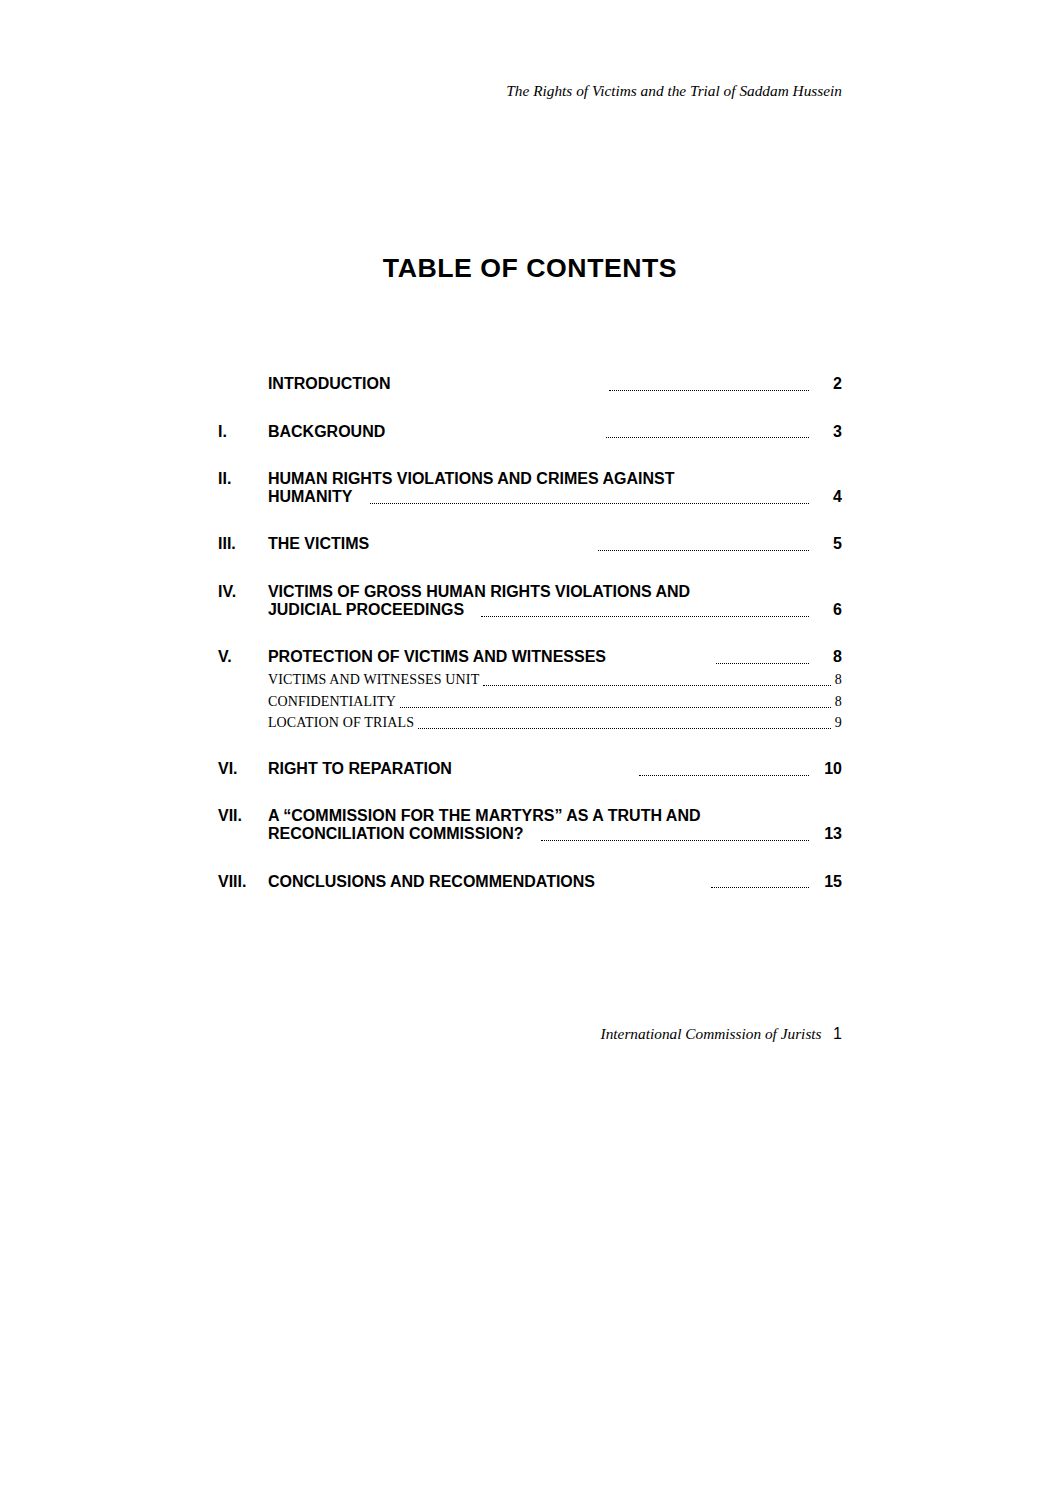The Rights of Victims and the Trial of Saddam Hussein
TABLE OF CONTENTS
INTRODUCTION 2
I. BACKGROUND 3
II. HUMAN RIGHTS VIOLATIONS AND CRIMES AGAINST
HUMANITY 4
III. THE VICTIMS 5
IV. VICTIMS OF GROSS HUMAN RIGHTS VIOLATIONS AND
JUDICIAL PROCEEDINGS 6
V. PROTECTION OF VICTIMS AND WITNESSES 8
Victims and Witnesses Unit 8
Confidentiality 8
Location of Trials 9
VI. RIGHT TO REPARATION 10
VII. A “COMMISSION FOR THE MARTYRS” AS A TRUTH AND
RECONCILIATION COMMISSION? 13
VIII. CONCLUSIONS AND RECOMMENDATIONS 15
International Commission of Jurists1